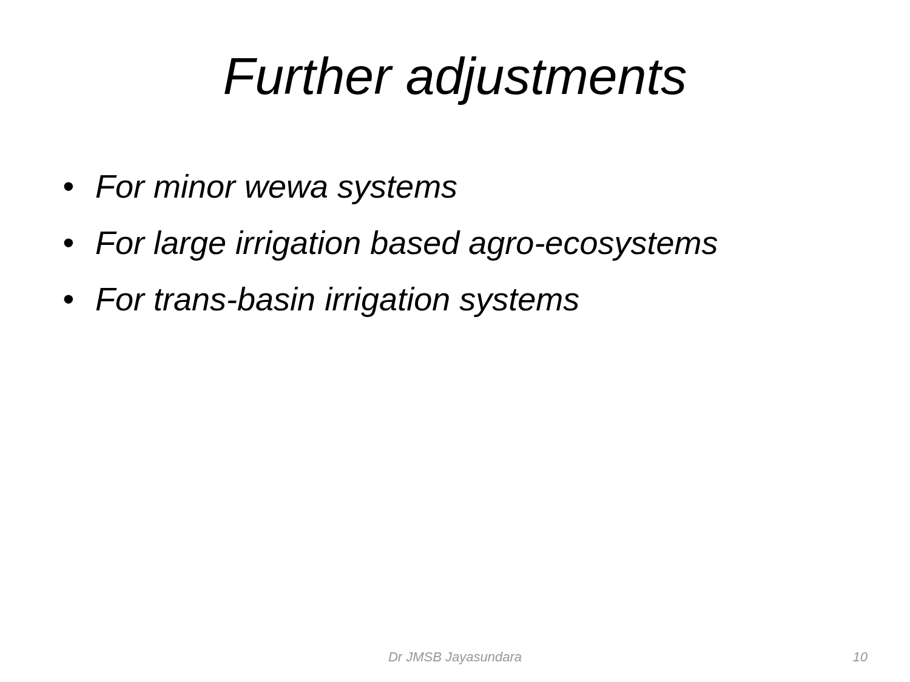Further adjustments
For minor wewa systems
For large irrigation based agro-ecosystems
For trans-basin irrigation systems
Dr JMSB Jayasundara
10